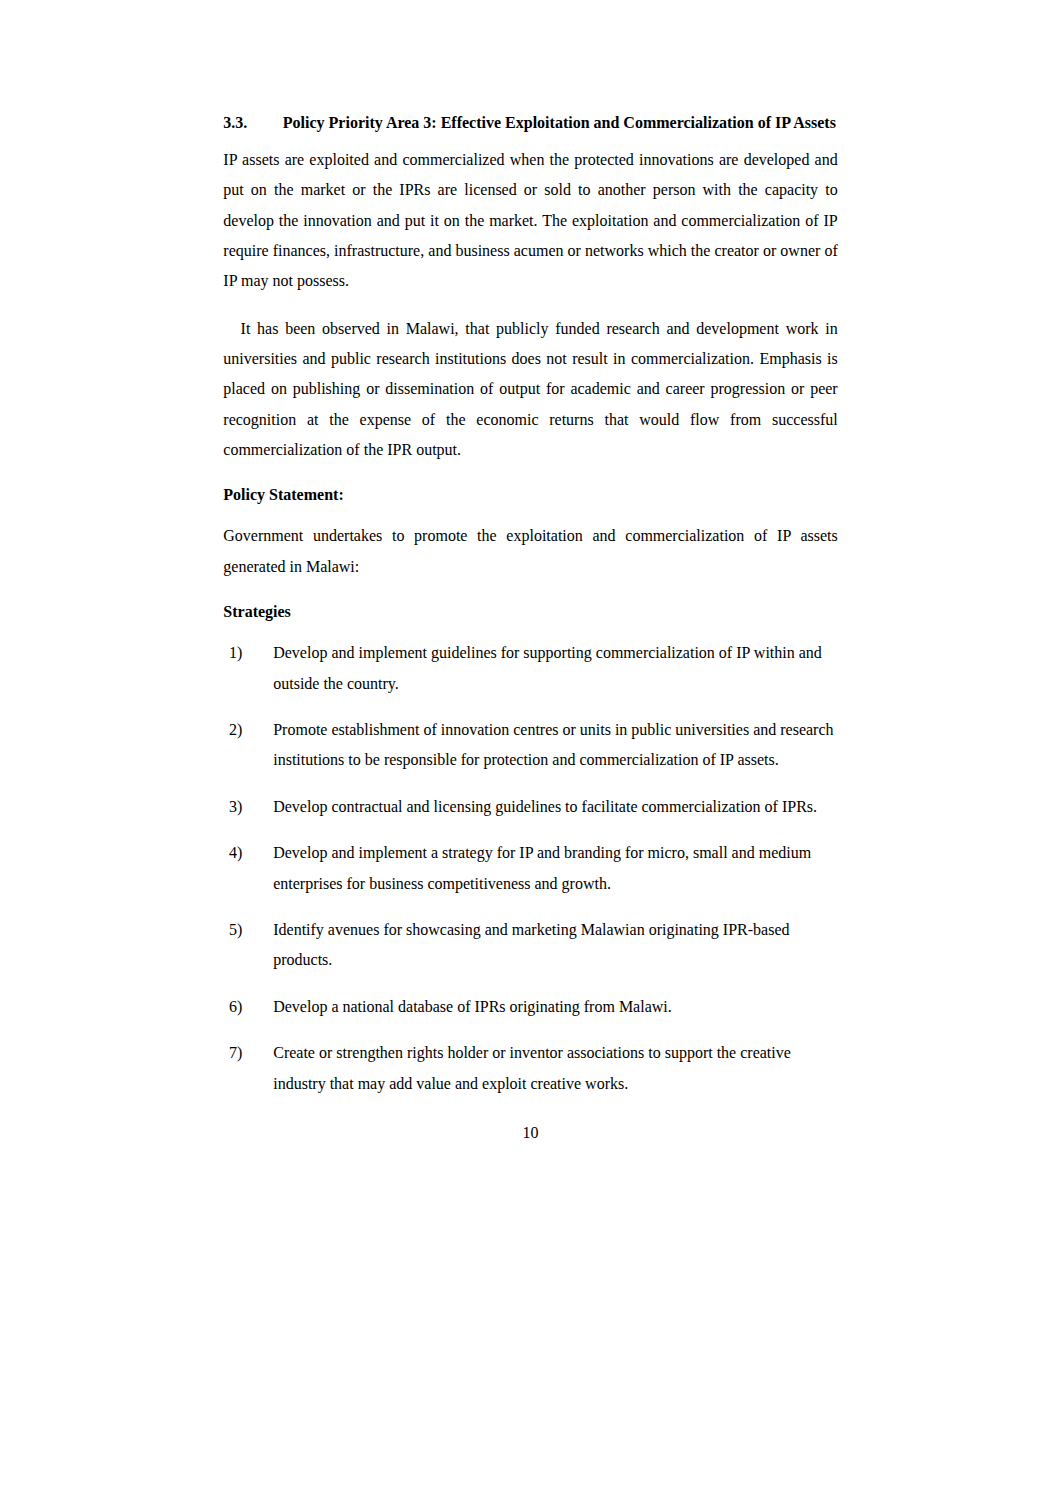3.3. Policy Priority Area 3: Effective Exploitation and Commercialization of IP Assets
IP assets are exploited and commercialized when the protected innovations are developed and put on the market or the IPRs are licensed or sold to another person with the capacity to develop the innovation and put it on the market. The exploitation and commercialization of IP require finances, infrastructure, and business acumen or networks which the creator or owner of IP may not possess.
It has been observed in Malawi, that publicly funded research and development work in universities and public research institutions does not result in commercialization. Emphasis is placed on publishing or dissemination of output for academic and career progression or peer recognition at the expense of the economic returns that would flow from successful commercialization of the IPR output.
Policy Statement:
Government undertakes to promote the exploitation and commercialization of IP assets generated in Malawi:
Strategies
Develop and implement guidelines for supporting commercialization of IP within and outside the country.
Promote establishment of innovation centres or units in public universities and research institutions to be responsible for protection and commercialization of IP assets.
Develop contractual and licensing guidelines to facilitate commercialization of IPRs.
Develop and implement a strategy for IP and branding for micro, small and medium enterprises for business competitiveness and growth.
Identify avenues for showcasing and marketing Malawian originating IPR-based products.
Develop a national database of IPRs originating from Malawi.
Create or strengthen rights holder or inventor associations to support the creative industry that may add value and exploit creative works.
10